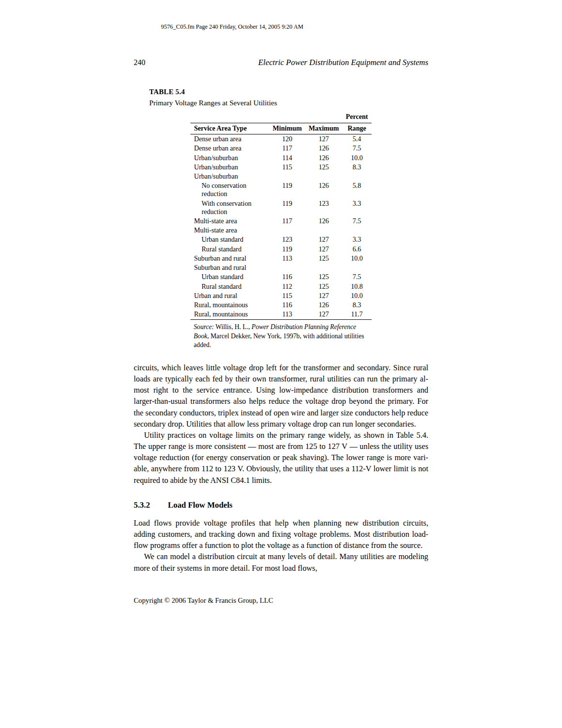9576_C05.fm Page 240 Friday, October 14, 2005 9:20 AM
240
Electric Power Distribution Equipment and Systems
TABLE 5.4
Primary Voltage Ranges at Several Utilities
| | | | Percent |
| --- | --- | --- | --- |
| Service Area Type | Minimum | Maximum | Range |
| Dense urban area | 120 | 127 | 5.4 |
| Dense urban area | 117 | 126 | 7.5 |
| Urban/suburban | 114 | 126 | 10.0 |
| Urban/suburban | 115 | 125 | 8.3 |
| Urban/suburban | | | |
| No conservation reduction | 119 | 126 | 5.8 |
| With conservation reduction | 119 | 123 | 3.3 |
| Multi-state area | 117 | 126 | 7.5 |
| Multi-state area | | | |
| Urban standard | 123 | 127 | 3.3 |
| Rural standard | 119 | 127 | 6.6 |
| Suburban and rural | 113 | 125 | 10.0 |
| Suburban and rural | | | |
| Urban standard | 116 | 125 | 7.5 |
| Rural standard | 112 | 125 | 10.8 |
| Urban and rural | 115 | 127 | 10.0 |
| Rural, mountainous | 116 | 126 | 8.3 |
| Rural, mountainous | 113 | 127 | 11.7 |
Source: Willis, H. L., Power Distribution Planning Reference Book, Marcel Dekker, New York, 1997b, with additional utilities added.
circuits, which leaves little voltage drop left for the transformer and secondary. Since rural loads are typically each fed by their own transformer, rural utilities can run the primary almost right to the service entrance. Using low-impedance distribution transformers and larger-than-usual transformers also helps reduce the voltage drop beyond the primary. For the secondary conductors, triplex instead of open wire and larger size conductors help reduce secondary drop. Utilities that allow less primary voltage drop can run longer secondaries.
Utility practices on voltage limits on the primary range widely, as shown in Table 5.4. The upper range is more consistent — most are from 125 to 127 V — unless the utility uses voltage reduction (for energy conservation or peak shaving). The lower range is more variable, anywhere from 112 to 123 V. Obviously, the utility that uses a 112-V lower limit is not required to abide by the ANSI C84.1 limits.
5.3.2 Load Flow Models
Load flows provide voltage profiles that help when planning new distribution circuits, adding customers, and tracking down and fixing voltage problems. Most distribution load-flow programs offer a function to plot the voltage as a function of distance from the source.
We can model a distribution circuit at many levels of detail. Many utilities are modeling more of their systems in more detail. For most load flows,
Copyright © 2006 Taylor & Francis Group, LLC